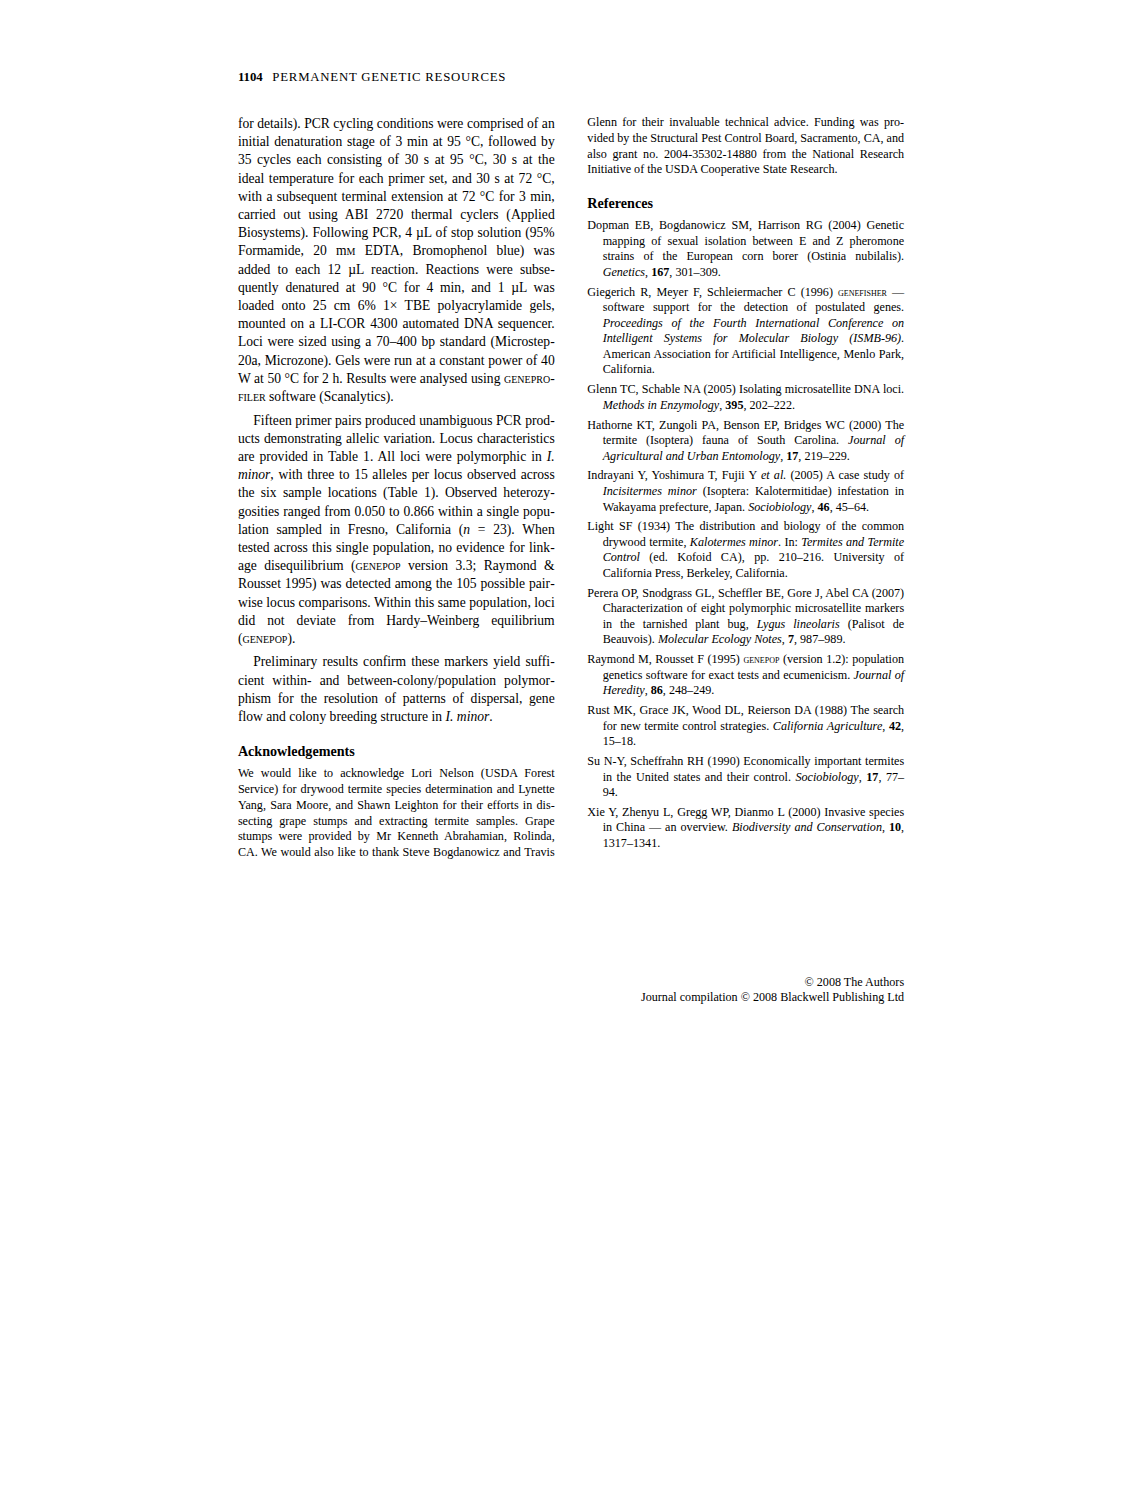1104 PERMANENT GENETIC RESOURCES
for details). PCR cycling conditions were comprised of an initial denaturation stage of 3 min at 95 °C, followed by 35 cycles each consisting of 30 s at 95 °C, 30 s at the ideal temperature for each primer set, and 30 s at 72 °C, with a subsequent terminal extension at 72 °C for 3 min, carried out using ABI 2720 thermal cyclers (Applied Biosystems). Following PCR, 4 µL of stop solution (95% Formamide, 20 mm EDTA, Bromophenol blue) was added to each 12 µL reaction. Reactions were subsequently denatured at 90 °C for 4 min, and 1 µL was loaded onto 25 cm 6% 1× TBE polyacrylamide gels, mounted on a LI-COR 4300 automated DNA sequencer. Loci were sized using a 70–400 bp standard (Microstep-20a, Microzone). Gels were run at a constant power of 40 W at 50 °C for 2 h. Results were analysed using geneprofiler software (Scanalytics).
Fifteen primer pairs produced unambiguous PCR products demonstrating allelic variation. Locus characteristics are provided in Table 1. All loci were polymorphic in I. minor, with three to 15 alleles per locus observed across the six sample locations (Table 1). Observed heterozygosities ranged from 0.050 to 0.866 within a single population sampled in Fresno, California (n = 23). When tested across this single population, no evidence for linkage disequilibrium (genepop version 3.3; Raymond & Rousset 1995) was detected among the 105 possible pairwise locus comparisons. Within this same population, loci did not deviate from Hardy–Weinberg equilibrium (genepop).
Preliminary results confirm these markers yield sufficient within- and between-colony/population polymorphism for the resolution of patterns of dispersal, gene flow and colony breeding structure in I. minor.
Acknowledgements
We would like to acknowledge Lori Nelson (USDA Forest Service) for drywood termite species determination and Lynette Yang, Sara Moore, and Shawn Leighton for their efforts in dissecting grape stumps and extracting termite samples. Grape stumps were provided by Mr Kenneth Abrahamian, Rolinda, CA. We would also like to thank Steve Bogdanowicz and Travis Glenn for their invaluable technical advice. Funding was provided by the Structural Pest Control Board, Sacramento, CA, and also grant no. 2004-35302-14880 from the National Research Initiative of the USDA Cooperative State Research.
References
Dopman EB, Bogdanowicz SM, Harrison RG (2004) Genetic mapping of sexual isolation between E and Z pheromone strains of the European corn borer (Ostinia nubilalis). Genetics, 167, 301–309.
Giegerich R, Meyer F, Schleiermacher C (1996) genefisher — software support for the detection of postulated genes. Proceedings of the Fourth International Conference on Intelligent Systems for Molecular Biology (ISMB-96). American Association for Artificial Intelligence, Menlo Park, California.
Glenn TC, Schable NA (2005) Isolating microsatellite DNA loci. Methods in Enzymology, 395, 202–222.
Hathorne KT, Zungoli PA, Benson EP, Bridges WC (2000) The termite (Isoptera) fauna of South Carolina. Journal of Agricultural and Urban Entomology, 17, 219–229.
Indrayani Y, Yoshimura T, Fujii Y et al. (2005) A case study of Incisitermes minor (Isoptera: Kalotermitidae) infestation in Wakayama prefecture, Japan. Sociobiology, 46, 45–64.
Light SF (1934) The distribution and biology of the common drywood termite, Kalotermes minor. In: Termites and Termite Control (ed. Kofoid CA), pp. 210–216. University of California Press, Berkeley, California.
Perera OP, Snodgrass GL, Scheffler BE, Gore J, Abel CA (2007) Characterization of eight polymorphic microsatellite markers in the tarnished plant bug, Lygus lineolaris (Palisot de Beauvois). Molecular Ecology Notes, 7, 987–989.
Raymond M, Rousset F (1995) genepop (version 1.2): population genetics software for exact tests and ecumenicism. Journal of Heredity, 86, 248–249.
Rust MK, Grace JK, Wood DL, Reierson DA (1988) The search for new termite control strategies. California Agriculture, 42, 15–18.
Su N-Y, Scheffrahn RH (1990) Economically important termites in the United states and their control. Sociobiology, 17, 77–94.
Xie Y, Zhenyu L, Gregg WP, Dianmo L (2000) Invasive species in China — an overview. Biodiversity and Conservation, 10, 1317–1341.
© 2008 The Authors
Journal compilation © 2008 Blackwell Publishing Ltd